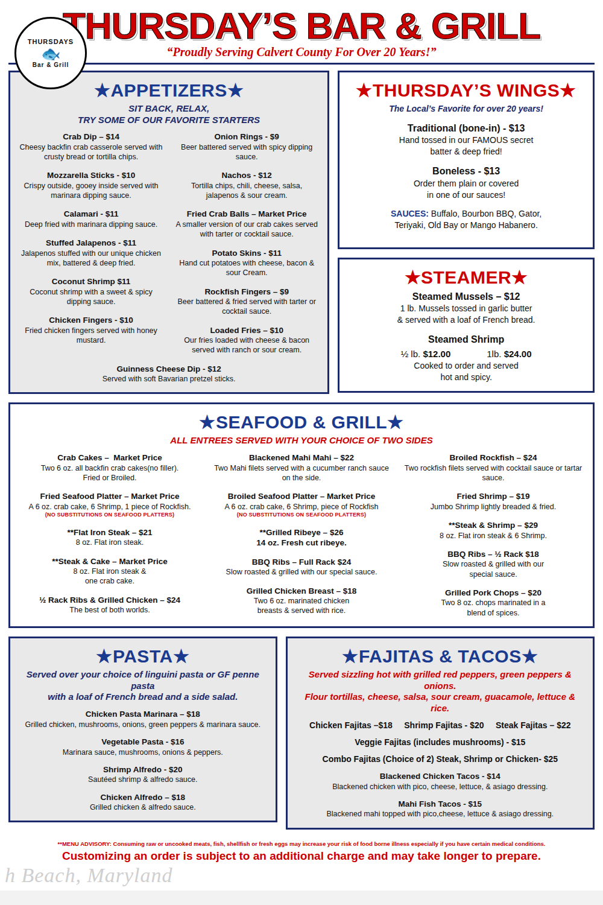THURSDAYS 🐟 Bar & Grill
THURSDAY’S BAR & GRILL
“Proudly Serving Calvert County For Over 20 Years!”
★APPETIZERS★
SIT BACK, RELAX,
TRY SOME OF OUR FAVORITE STARTERS
Crab Dip – $14 Cheesy backfin crab casserole served with crusty bread or tortilla chips.
Mozzarella Sticks - $10 Crispy outside, gooey inside served with marinara dipping sauce.
Calamari - $11 Deep fried with marinara dipping sauce.
Stuffed Jalapenos - $11 Jalapenos stuffed with our unique chicken mix, battered & deep fried.
Coconut Shrimp $11 Coconut shrimp with a sweet & spicy dipping sauce.
Chicken Fingers - $10 Fried chicken fingers served with honey mustard.
Onion Rings - $9 Beer battered served with spicy dipping sauce.
Nachos - $12 Tortilla chips, chili, cheese, salsa, jalapenos & sour cream.
Fried Crab Balls – Market Price A smaller version of our crab cakes served with tarter or cocktail sauce.
Potato Skins - $11 Hand cut potatoes with cheese, bacon & sour Cream.
Rockfish Fingers – $9 Beer battered & fried served with tarter or cocktail sauce.
Loaded Fries – $10 Our fries loaded with cheese & bacon served with ranch or sour cream.
Guinness Cheese Dip - $12 Served with soft Bavarian pretzel sticks.
★THURSDAY’S WINGS★
The Local’s Favorite for over 20 years!
Traditional (bone-in) - $13
Hand tossed in our FAMOUS secret
batter & deep fried!
Boneless - $13
Order them plain or covered
in one of our sauces!
SAUCES: Buffalo, Bourbon BBQ, Gator,
Teriyaki, Old Bay or Mango Habanero.
★STEAMER★
Steamed Mussels – $12
1 lb. Mussels tossed in garlic butter
& served with a loaf of French bread.
Steamed Shrimp
½ lb. $12.00 1lb. $24.00
Cooked to order and served
hot and spicy.
★SEAFOOD & GRILL★
ALL ENTREES SERVED WITH YOUR CHOICE OF TWO SIDES
Crab Cakes – Market Price Two 6 oz. all backfin crab cakes(no filler).
Fried or Broiled.
Fried Seafood Platter – Market Price A 6 oz. crab cake, 6 Shrimp, 1 piece of Rockfish. (NO SUBSTITUTIONS ON SEAFOOD PLATTERS)
**Flat Iron Steak – $21 8 oz. Flat iron steak.
**Steak & Cake – Market Price 8 oz. Flat iron steak &
one crab cake.
½ Rack Ribs & Grilled Chicken – $24 The best of both worlds.
Blackened Mahi Mahi – $22 Two Mahi filets served with a cucumber ranch sauce on the side.
Broiled Seafood Platter – Market Price A 6 oz. crab cake, 6 Shrimp, piece of Rockfish (NO SUBSTITUTIONS ON SEAFOOD PLATTERS)
**Grilled Ribeye – $26 14 oz. Fresh cut ribeye.
BBQ Ribs – Full Rack $24 Slow roasted & grilled with our special sauce.
Grilled Chicken Breast – $18 Two 6 oz. marinated chicken
breasts & served with rice.
Broiled Rockfish – $24 Two rockfish filets served with cocktail sauce or tartar sauce.
Fried Shrimp – $19 Jumbo Shrimp lightly breaded & fried.
**Steak & Shrimp – $29 8 oz. Flat iron steak & 6 Shrimp.
BBQ Ribs – ½ Rack $18 Slow roasted & grilled with our
special sauce.
Grilled Pork Chops – $20 Two 8 oz. chops marinated in a
blend of spices.
★PASTA★
Served over your choice of linguini pasta or GF penne pasta
with a loaf of French bread and a side salad.
Chicken Pasta Marinara – $18 Grilled chicken, mushrooms, onions, green peppers & marinara sauce.
Vegetable Pasta - $16 Marinara sauce, mushrooms, onions & peppers.
Shrimp Alfredo - $20 Sautéed shrimp & alfredo sauce.
Chicken Alfredo – $18 Grilled chicken & alfredo sauce.
★FAJITAS & TACOS★
Served sizzling hot with grilled red peppers, green peppers & onions.
Flour tortillas, cheese, salsa, sour cream, guacamole, lettuce & rice.
Chicken Fajitas –$18 Shrimp Fajitas - $20 Steak Fajitas – $22
Veggie Fajitas (includes mushrooms) - $15
Combo Fajitas (Choice of 2) Steak, Shrimp or Chicken- $25
Blackened Chicken Tacos - $14 Blackened chicken with pico, cheese, lettuce, & asiago dressing.
Mahi Fish Tacos - $15 Blackened mahi topped with pico,cheese, lettuce & asiago dressing.
**MENU ADVISORY: Consuming raw or uncooked meats, fish, shellfish or fresh eggs may increase your risk of food borne illness especially if you have certain medical conditions.
Customizing an order is subject to an additional charge and may take longer to prepare.
h Beach, Maryland